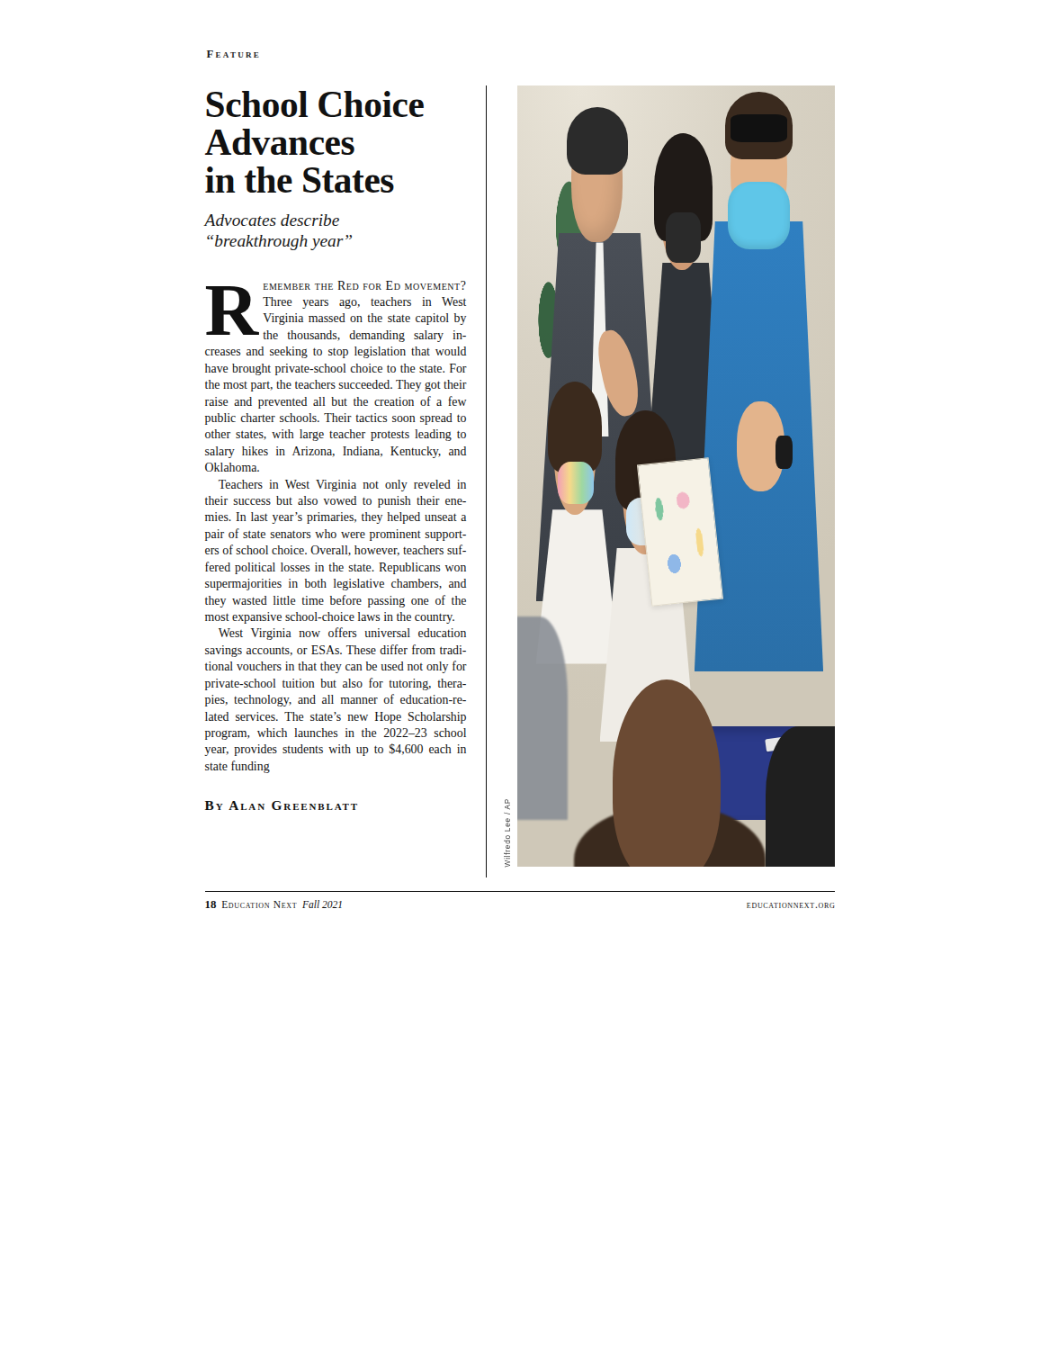Feature
School Choice
Advances
in the States
Advocates describe
“breakthrough year”
Remember the Red for Ed movement? Three years ago, teachers in West Virginia massed on the state capitol by the thousands, demanding salary increases and seeking to stop legislation that would have brought private-school choice to the state. For the most part, the teachers succeeded. They got their raise and prevented all but the creation of a few public charter schools. Their tactics soon spread to other states, with large teacher protests leading to salary hikes in Arizona, Indiana, Kentucky, and Oklahoma.
Teachers in West Virginia not only reveled in their success but also vowed to punish their enemies. In last year’s primaries, they helped unseat a pair of state senators who were prominent supporters of school choice. Overall, however, teachers suffered political losses in the state. Republicans won supermajorities in both legislative chambers, and they wasted little time before passing one of the most expansive school-choice laws in the country.
West Virginia now offers universal education savings accounts, or ESAs. These differ from traditional vouchers in that they can be used not only for private-school tuition but also for tutoring, therapies, technology, and all manner of education-related services. The state’s new Hope Scholarship program, which launches in the 2022–23 school year, provides students with up to $4,600 each in state funding
By Alan Greenblatt
Wilfredo Lee / AP
18 Education NextFall 2021
educationnext.org